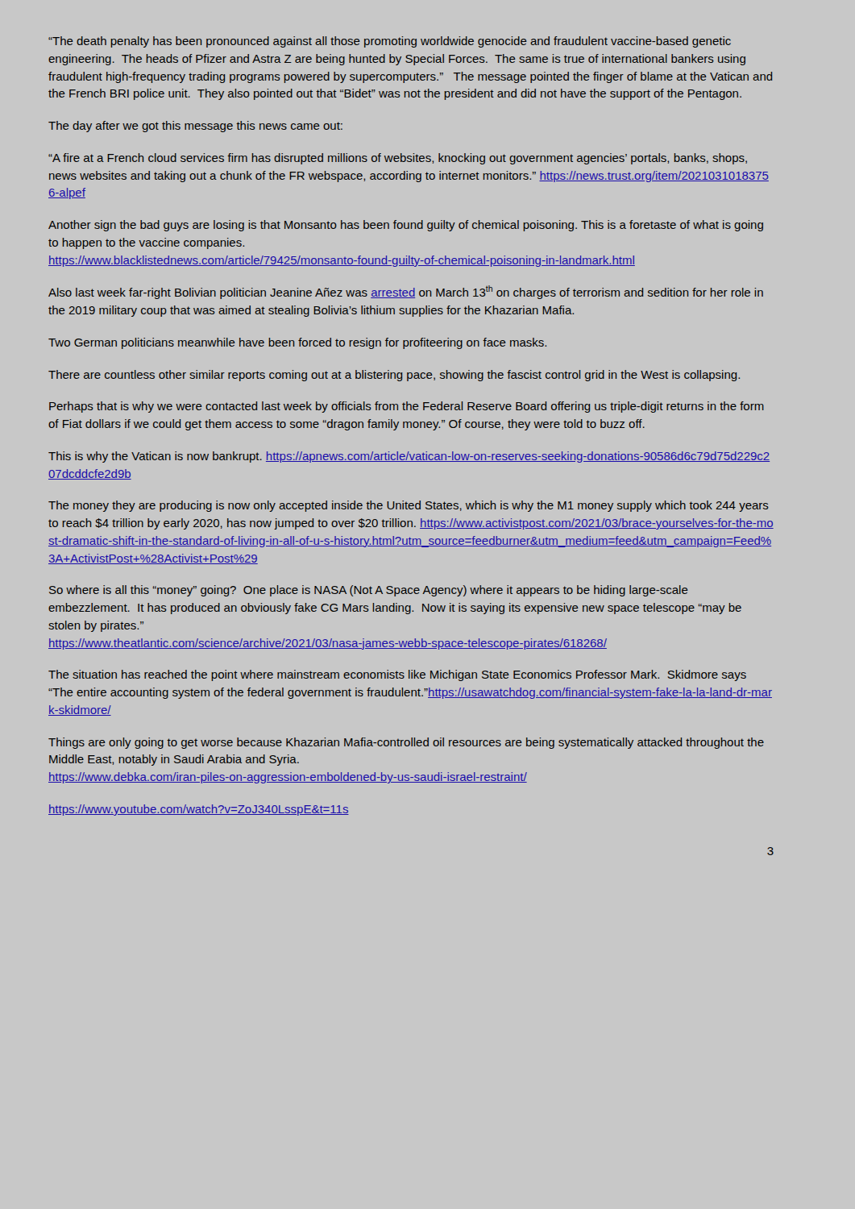“The death penalty has been pronounced against all those promoting worldwide genocide and fraudulent vaccine-based genetic engineering. The heads of Pfizer and Astra Z are being hunted by Special Forces. The same is true of international bankers using fraudulent high-frequency trading programs powered by supercomputers.” The message pointed the finger of blame at the Vatican and the French BRI police unit. They also pointed out that “Bidet” was not the president and did not have the support of the Pentagon.
The day after we got this message this news came out:
“A fire at a French cloud services firm has disrupted millions of websites, knocking out government agencies’ portals, banks, shops, news websites and taking out a chunk of the FR webspace, according to internet monitors.” https://news.trust.org/item/20210310183756-alpef
Another sign the bad guys are losing is that Monsanto has been found guilty of chemical poisoning. This is a foretaste of what is going to happen to the vaccine companies.
https://www.blacklistednews.com/article/79425/monsanto-found-guilty-of-chemical-poisoning-in-landmark.html
Also last week far-right Bolivian politician Jeanine Añez was arrested on March 13th on charges of terrorism and sedition for her role in the 2019 military coup that was aimed at stealing Bolivia’s lithium supplies for the Khazarian Mafia.
Two German politicians meanwhile have been forced to resign for profiteering on face masks.
There are countless other similar reports coming out at a blistering pace, showing the fascist control grid in the West is collapsing.
Perhaps that is why we were contacted last week by officials from the Federal Reserve Board offering us triple-digit returns in the form of Fiat dollars if we could get them access to some “dragon family money.” Of course, they were told to buzz off.
This is why the Vatican is now bankrupt. https://apnews.com/article/vatican-low-on-reserves-seeking-donations-90586d6c79d75d229c207dcddcfe2d9b
The money they are producing is now only accepted inside the United States, which is why the M1 money supply which took 244 years to reach $4 trillion by early 2020, has now jumped to over $20 trillion. https://www.activistpost.com/2021/03/brace-yourselves-for-the-most-dramatic-shift-in-the-standard-of-living-in-all-of-u-s-history.html?utm_source=feedburner&utm_medium=feed&utm_campaign=Feed%3A+ActivistPost+%28Activist+Post%29
So where is all this “money” going? One place is NASA (Not A Space Agency) where it appears to be hiding large-scale embezzlement. It has produced an obviously fake CG Mars landing. Now it is saying its expensive new space telescope “may be stolen by pirates.”
https://www.theatlantic.com/science/archive/2021/03/nasa-james-webb-space-telescope-pirates/618268/
The situation has reached the point where mainstream economists like Michigan State Economics Professor Mark. Skidmore says “The entire accounting system of the federal government is fraudulent.”https://usawatchdog.com/financial-system-fake-la-la-land-dr-mark-skidmore/
Things are only going to get worse because Khazarian Mafia-controlled oil resources are being systematically attacked throughout the Middle East, notably in Saudi Arabia and Syria.
https://www.debka.com/iran-piles-on-aggression-emboldened-by-us-saudi-israel-restraint/
https://www.youtube.com/watch?v=ZoJ340LsspE&t=11s
3